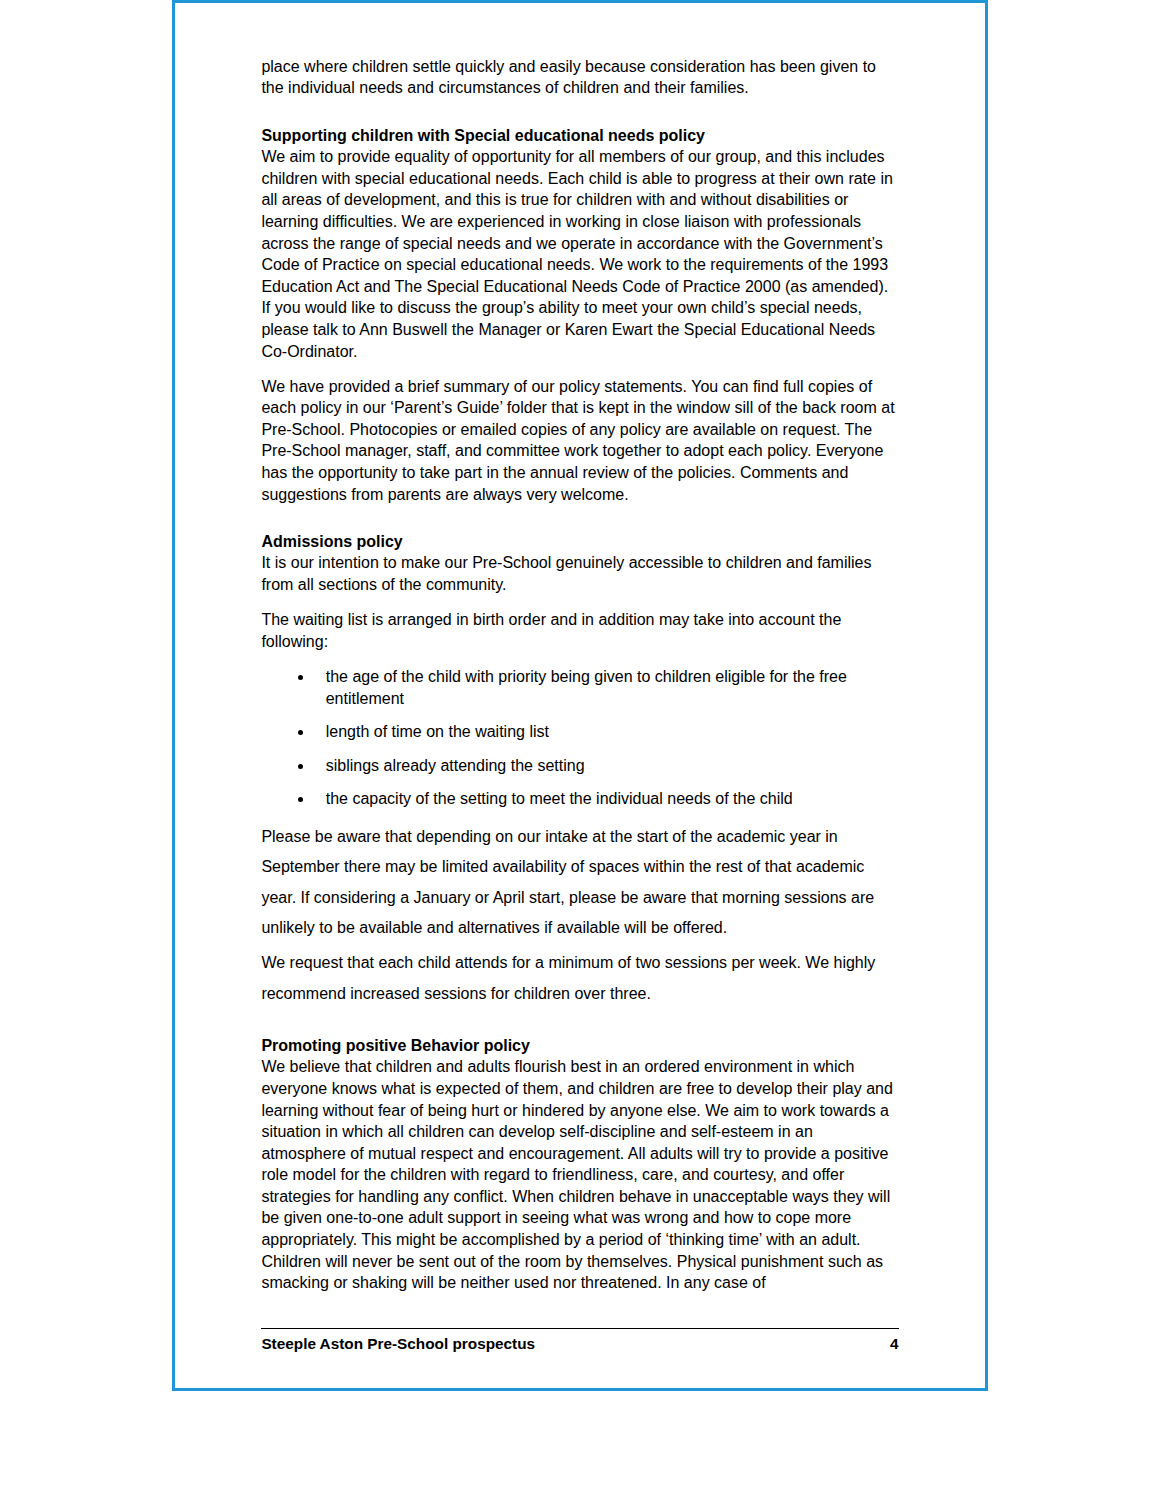place where children settle quickly and easily because consideration has been given to the individual needs and circumstances of children and their families.
Supporting children with Special educational needs policy
We aim to provide equality of opportunity for all members of our group, and this includes children with special educational needs. Each child is able to progress at their own rate in all areas of development, and this is true for children with and without disabilities or learning difficulties. We are experienced in working in close liaison with professionals across the range of special needs and we operate in accordance with the Government’s Code of Practice on special educational needs. We work to the requirements of the 1993 Education Act and The Special Educational Needs Code of Practice 2000 (as amended). If you would like to discuss the group’s ability to meet your own child’s special needs, please talk to Ann Buswell the Manager or Karen Ewart the Special Educational Needs Co-Ordinator.
We have provided a brief summary of our policy statements. You can find full copies of each policy in our ‘Parent’s Guide’ folder that is kept in the window sill of the back room at Pre-School. Photocopies or emailed copies of any policy are available on request. The Pre-School manager, staff, and committee work together to adopt each policy. Everyone has the opportunity to take part in the annual review of the policies. Comments and suggestions from parents are always very welcome.
Admissions policy
It is our intention to make our Pre-School genuinely accessible to children and families from all sections of the community.
The waiting list is arranged in birth order and in addition may take into account the following:
the age of the child with priority being given to children eligible for the free entitlement
length of time on the waiting list
siblings already attending the setting
the capacity of the setting to meet the individual needs of the child
Please be aware that depending on our intake at the start of the academic year in September there may be limited availability of spaces within the rest of that academic year. If considering a January or April start, please be aware that morning sessions are unlikely to be available and alternatives if available will be offered.
We request that each child attends for a minimum of two sessions per week. We highly recommend increased sessions for children over three.
Promoting positive Behavior policy
We believe that children and adults flourish best in an ordered environment in which everyone knows what is expected of them, and children are free to develop their play and learning without fear of being hurt or hindered by anyone else. We aim to work towards a situation in which all children can develop self-discipline and self-esteem in an atmosphere of mutual respect and encouragement. All adults will try to provide a positive role model for the children with regard to friendliness, care, and courtesy, and offer strategies for handling any conflict. When children behave in unacceptable ways they will be given one-to-one adult support in seeing what was wrong and how to cope more appropriately. This might be accomplished by a period of ‘thinking time’ with an adult. Children will never be sent out of the room by themselves. Physical punishment such as smacking or shaking will be neither used nor threatened. In any case of
Steeple Aston Pre-School prospectus 4